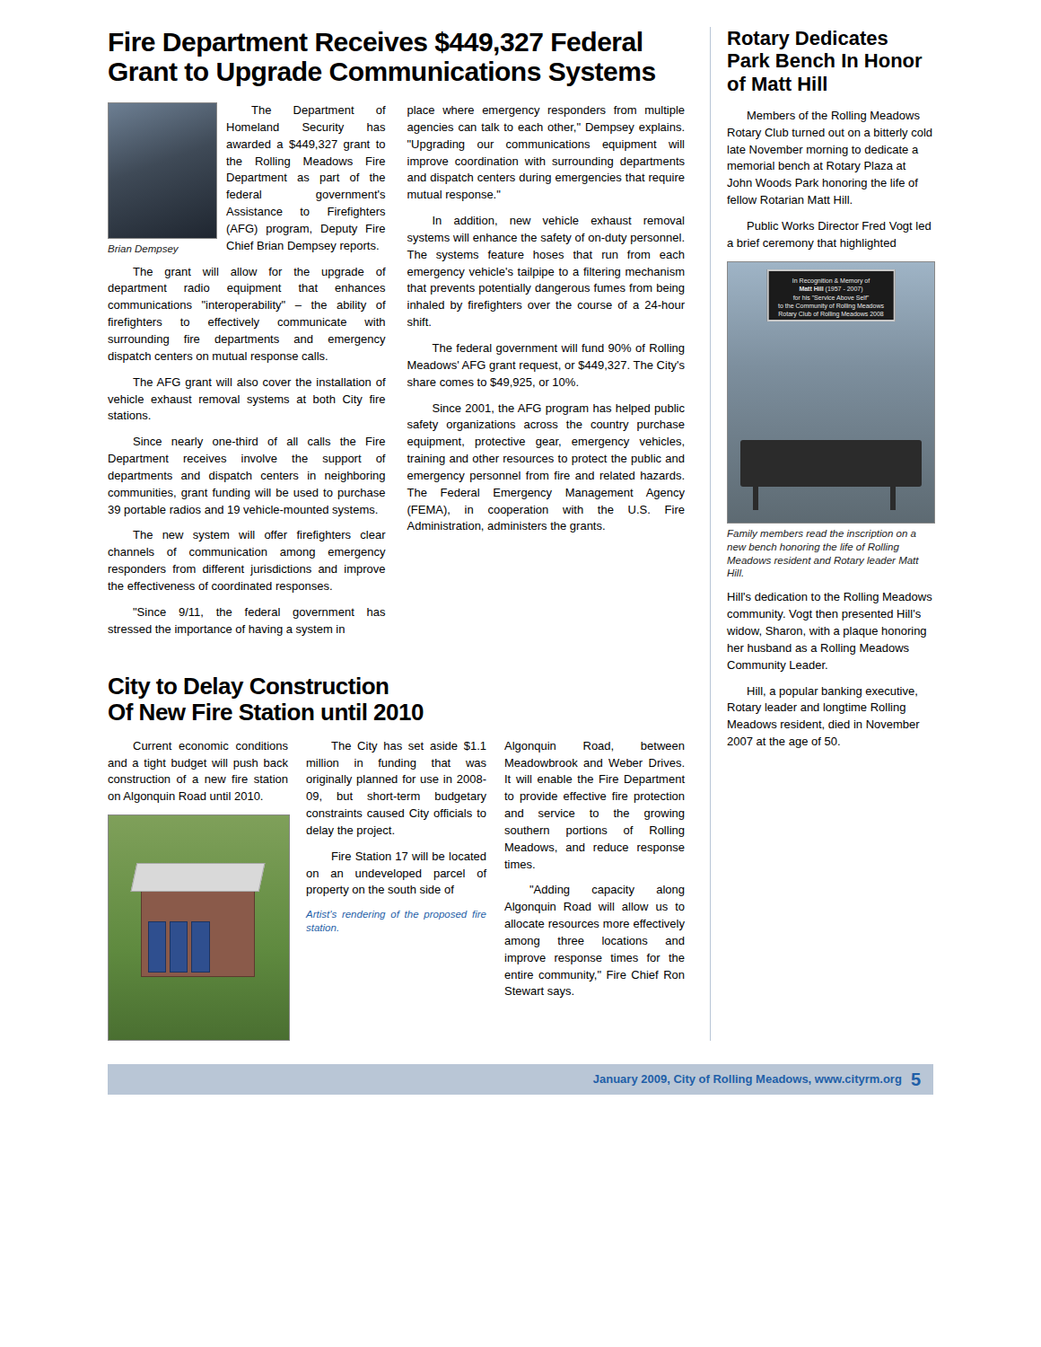Fire Department Receives $449,327 Federal Grant to Upgrade Communications Systems
Brian Dempsey
The Department of Homeland Security has awarded a $449,327 grant to the Rolling Meadows Fire Department as part of the federal government's Assistance to Firefighters (AFG) program, Deputy Fire Chief Brian Dempsey reports.
The grant will allow for the upgrade of department radio equipment that enhances communications "interoperability" – the ability of firefighters to effectively communicate with surrounding fire departments and emergency dispatch centers on mutual response calls.
The AFG grant will also cover the installation of vehicle exhaust removal systems at both City fire stations.
Since nearly one-third of all calls the Fire Department receives involve the support of departments and dispatch centers in neighboring communities, grant funding will be used to purchase 39 portable radios and 19 vehicle-mounted systems.
The new system will offer firefighters clear channels of communication among emergency responders from different jurisdictions and improve the effectiveness of coordinated responses.
"Since 9/11, the federal government has stressed the importance of having a system in
place where emergency responders from multiple agencies can talk to each other," Dempsey explains. "Upgrading our communications equipment will improve coordination with surrounding departments and dispatch centers during emergencies that require mutual response."
In addition, new vehicle exhaust removal systems will enhance the safety of on-duty personnel. The systems feature hoses that run from each emergency vehicle's tailpipe to a filtering mechanism that prevents potentially dangerous fumes from being inhaled by firefighters over the course of a 24-hour shift.
The federal government will fund 90% of Rolling Meadows' AFG grant request, or $449,327. The City's share comes to $49,925, or 10%.
Since 2001, the AFG program has helped public safety organizations across the country purchase equipment, protective gear, emergency vehicles, training and other resources to protect the public and emergency personnel from fire and related hazards. The Federal Emergency Management Agency (FEMA), in cooperation with the U.S. Fire Administration, administers the grants.
City to Delay Construction
Of New Fire Station until 2010
Current economic conditions and a tight budget will push back construction of a new fire station on Algonquin Road until 2010.
The City has set aside $1.1 million in funding that was originally planned for use in 2008-09, but short-term budgetary constraints caused City officials to delay the project.
Fire Station 17 will be located on an undeveloped parcel of property on the south side of
Artist's rendering of the proposed fire station.
Algonquin Road, between Meadowbrook and Weber Drives. It will enable the Fire Department to provide effective fire protection and service to the growing southern portions of Rolling Meadows, and reduce response times.
"Adding capacity along Algonquin Road will allow us to allocate resources more effectively among three locations and improve response times for the entire community," Fire Chief Ron Stewart says.
Rotary Dedicates Park Bench In Honor of Matt Hill
Members of the Rolling Meadows Rotary Club turned out on a bitterly cold late November morning to dedicate a memorial bench at Rotary Plaza at John Woods Park honoring the life of fellow Rotarian Matt Hill.
Public Works Director Fred Vogt led a brief ceremony that highlighted
In Recognition & Memory of
Matt Hill (1957 - 2007)
for his "Service Above Self"
to the Community of Rolling Meadows
Rotary Club of Rolling Meadows 2008
Family members read the inscription on a new bench honoring the life of Rolling Meadows resident and Rotary leader Matt Hill.
Hill's dedication to the Rolling Meadows community. Vogt then presented Hill's widow, Sharon, with a plaque honoring her husband as a Rolling Meadows Community Leader.
Hill, a popular banking executive, Rotary leader and longtime Rolling Meadows resident, died in November 2007 at the age of 50.
January 2009, City of Rolling Meadows, www.cityrm.org 5